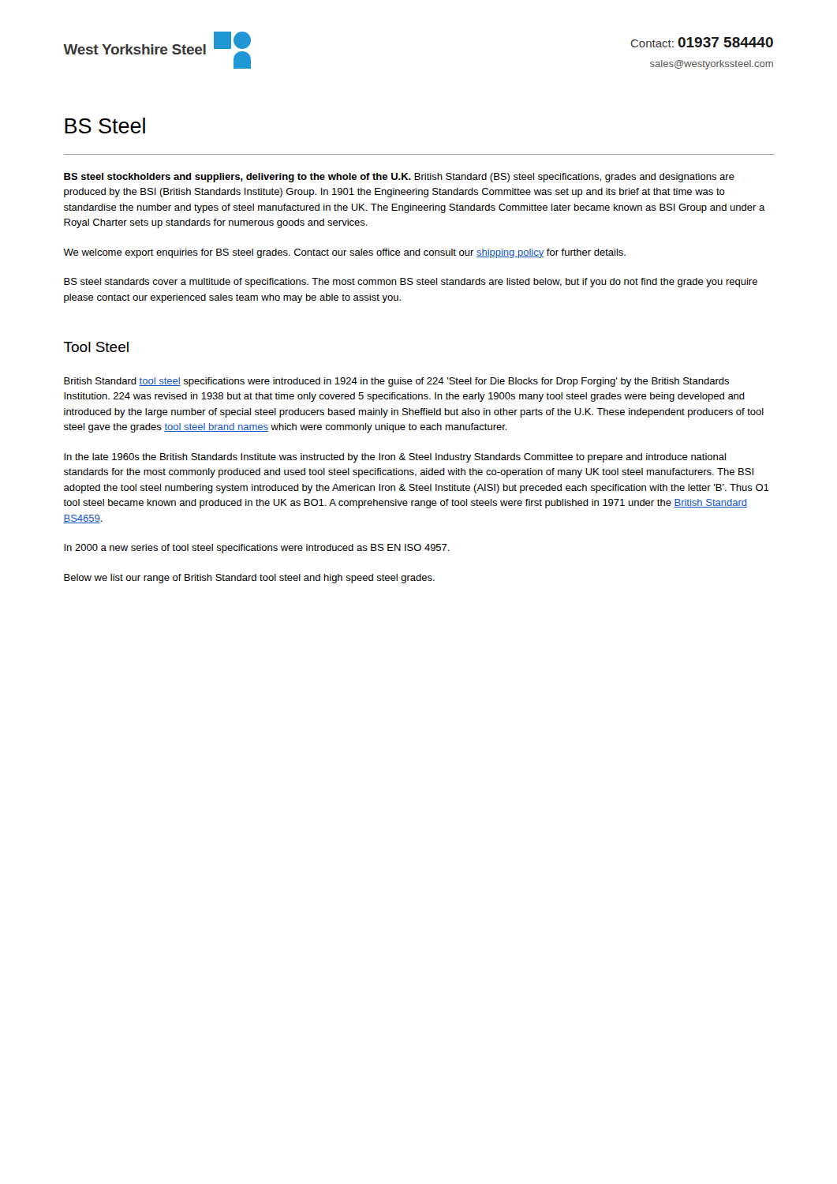West Yorkshire Steel
Contact: 01937 584440
sales@westyorkssteel.com
BS Steel
BS steel stockholders and suppliers, delivering to the whole of the U.K. British Standard (BS) steel specifications, grades and designations are produced by the BSI (British Standards Institute) Group. In 1901 the Engineering Standards Committee was set up and its brief at that time was to standardise the number and types of steel manufactured in the UK. The Engineering Standards Committee later became known as BSI Group and under a Royal Charter sets up standards for numerous goods and services.
We welcome export enquiries for BS steel grades. Contact our sales office and consult our shipping policy for further details.
BS steel standards cover a multitude of specifications. The most common BS steel standards are listed below, but if you do not find the grade you require please contact our experienced sales team who may be able to assist you.
Tool Steel
British Standard tool steel specifications were introduced in 1924 in the guise of 224 'Steel for Die Blocks for Drop Forging' by the British Standards Institution. 224 was revised in 1938 but at that time only covered 5 specifications. In the early 1900s many tool steel grades were being developed and introduced by the large number of special steel producers based mainly in Sheffield but also in other parts of the U.K. These independent producers of tool steel gave the grades tool steel brand names which were commonly unique to each manufacturer.
In the late 1960s the British Standards Institute was instructed by the Iron & Steel Industry Standards Committee to prepare and introduce national standards for the most commonly produced and used tool steel specifications, aided with the co-operation of many UK tool steel manufacturers. The BSI adopted the tool steel numbering system introduced by the American Iron & Steel Institute (AISI) but preceded each specification with the letter 'B'. Thus O1 tool steel became known and produced in the UK as BO1. A comprehensive range of tool steels were first published in 1971 under the British Standard BS4659.
In 2000 a new series of tool steel specifications were introduced as BS EN ISO 4957.
Below we list our range of British Standard tool steel and high speed steel grades.